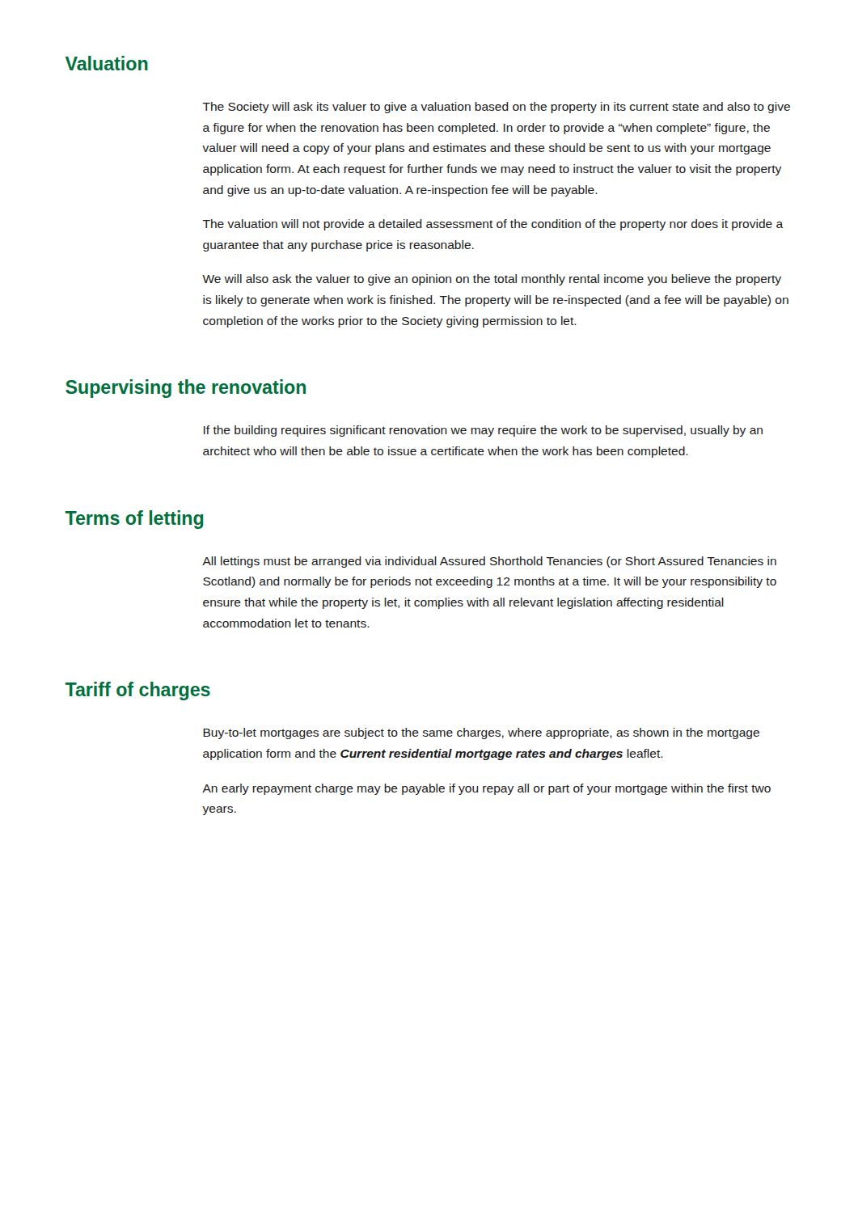Valuation
The Society will ask its valuer to give a valuation based on the property in its current state and also to give a figure for when the renovation has been completed. In order to provide a “when complete” figure, the valuer will need a copy of your plans and estimates and these should be sent to us with your mortgage application form. At each request for further funds we may need to instruct the valuer to visit the property and give us an up-to-date valuation. A re-inspection fee will be payable.
The valuation will not provide a detailed assessment of the condition of the property nor does it provide a guarantee that any purchase price is reasonable.
We will also ask the valuer to give an opinion on the total monthly rental income you believe the property is likely to generate when work is finished. The property will be re-inspected (and a fee will be payable) on completion of the works prior to the Society giving permission to let.
Supervising the renovation
If the building requires significant renovation we may require the work to be supervised, usually by an architect who will then be able to issue a certificate when the work has been completed.
Terms of letting
All lettings must be arranged via individual Assured Shorthold Tenancies (or Short Assured Tenancies in Scotland) and normally be for periods not exceeding 12 months at a time. It will be your responsibility to ensure that while the property is let, it complies with all relevant legislation affecting residential accommodation let to tenants.
Tariff of charges
Buy-to-let mortgages are subject to the same charges, where appropriate, as shown in the mortgage application form and the Current residential mortgage rates and charges leaflet.
An early repayment charge may be payable if you repay all or part of your mortgage within the first two years.